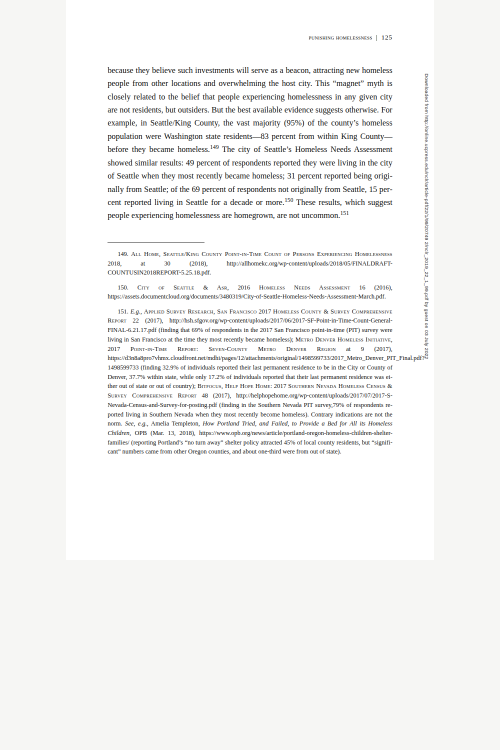punishing homelessness|125
because they believe such investments will serve as a beacon, attracting new homeless people from other locations and overwhelming the host city. This “magnet” myth is closely related to the belief that people experiencing homelessness in any given city are not residents, but outsiders. But the best available evidence suggests otherwise. For example, in Seattle/King County, the vast majority (95%) of the county’s homeless population were Washington state residents—83 percent from within King County—before they became homeless.149 The city of Seattle’s Homeless Needs Assessment showed similar results: 49 percent of respondents reported they were living in the city of Seattle when they most recently became homeless; 31 percent reported being originally from Seattle; of the 69 percent of respondents not originally from Seattle, 15 percent reported living in Seattle for a decade or more.150 These results, which suggest people experiencing homelessness are homegrown, are not uncommon.151
149. All Home, Seattle/King County Point-in-Time Count of Persons Experiencing Homelessness 2018, at 30 (2018), http://allhomekc.org/wp-content/uploads/2018/05/FINALDRAFT-COUNTUSIN2018REPORT-5.25.18.pdf.
150. City of Seattle & Asr, 2016 Homeless Needs Assessment 16 (2016), https://assets.documentcloud.org/documents/3480319/City-of-Seattle-Homeless-Needs-Assessment-March.pdf.
151. E.g., Applied Survey Research, San Francisco 2017 Homeless County & Survey Comprehensive Report 22 (2017), http://hsh.sfgov.org/wp-content/uploads/2017/06/2017-SF-Point-in-Time-Count-General-FINAL-6.21.17.pdf (finding that 69% of respondents in the 2017 San Francisco point-in-time (PIT) survey were living in San Francisco at the time they most recently became homeless); Metro Denver Homeless Initiative, 2017 Point-in-Time Report: Seven-County Metro Denver Region at 9 (2017), https://d3n8a8pro7vhmx.cloudfront.net/mdhi/pages/12/attachments/original/1498599733/2017_Metro_Denver_PIT_Final.pdf?1498599733 (finding 32.9% of individuals reported their last permanent residence to be in the City or County of Denver, 37.7% within state, while only 17.2% of individuals reported that their last permanent residence was either out of state or out of country); Bitfocus, Help Hope Home: 2017 Southern Nevada Homeless Census & Survey Comprehensive Report 48 (2017), http://helphopehome.org/wp-content/uploads/2017/07/2017-S-Nevada-Census-and-Survey-for-posting.pdf (finding in the Southern Nevada PIT survey,79% of respondents reported living in Southern Nevada when they most recently become homeless). Contrary indications are not the norm. See, e.g., Amelia Templeton, How Portland Tried, and Failed, to Provide a Bed for All its Homeless Children, OPB (Mar. 13, 2018), https://www.opb.org/news/article/portland-oregon-homeless-children-shelter-families/ (reporting Portland’s “no turn away” shelter policy attracted 45% of local county residents, but “significant” numbers came from other Oregon counties, and about one-third were from out of state).
Downloaded from http://online.ucpress.edu/nclr/article-pdf/22/1/99/20749 2/nclr_2019_22_1_99.pdf by guest on 03 July 2022